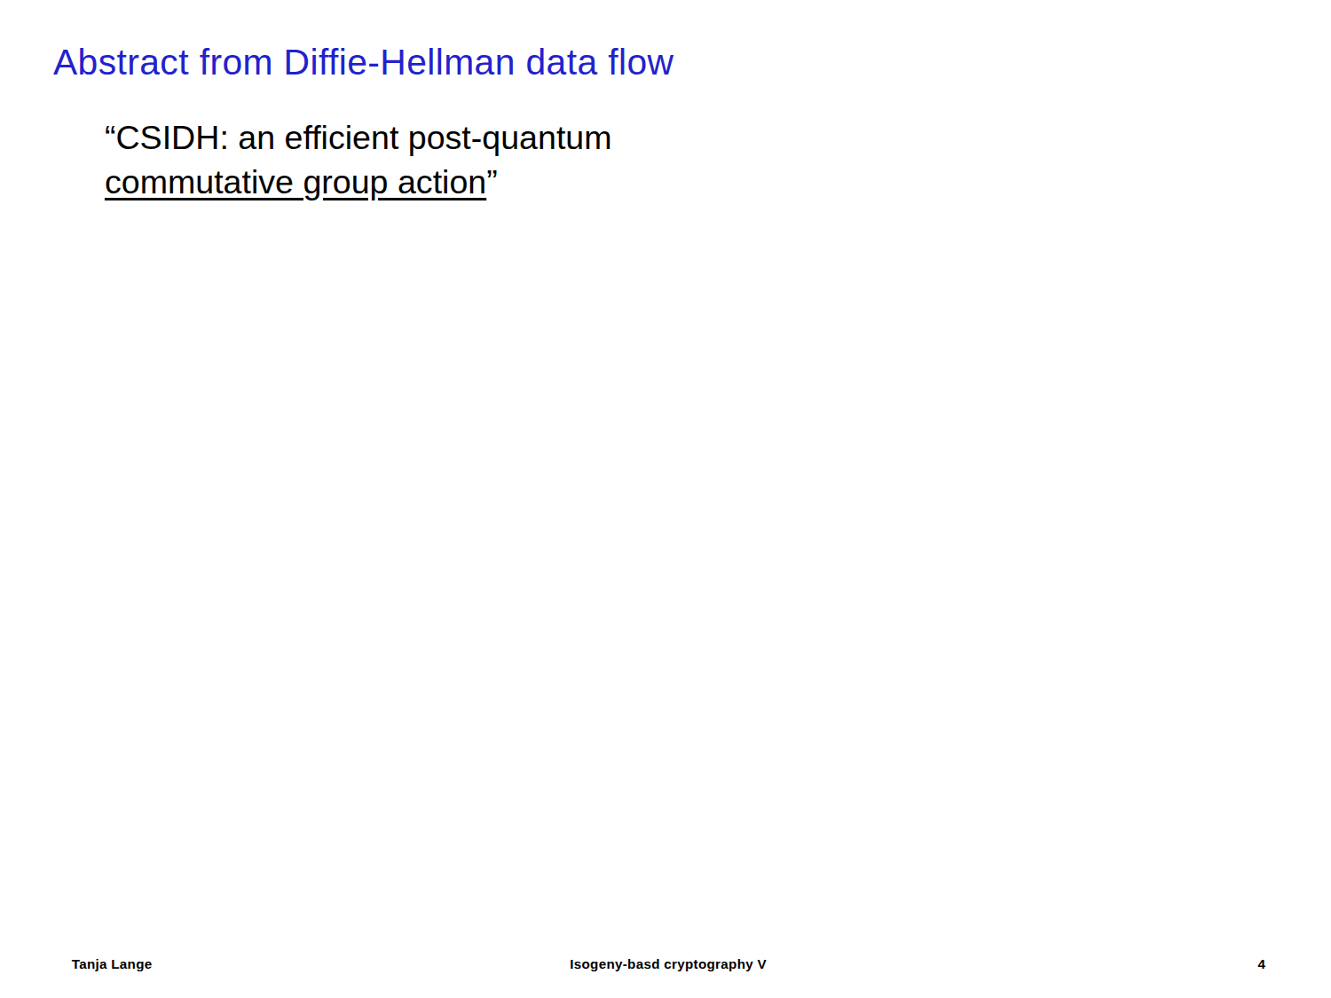Abstract from Diffie-Hellman data flow
“CSIDH: an efficient post-quantum
commutative group action”
Tanja Lange Isogeny-basd cryptography V 4